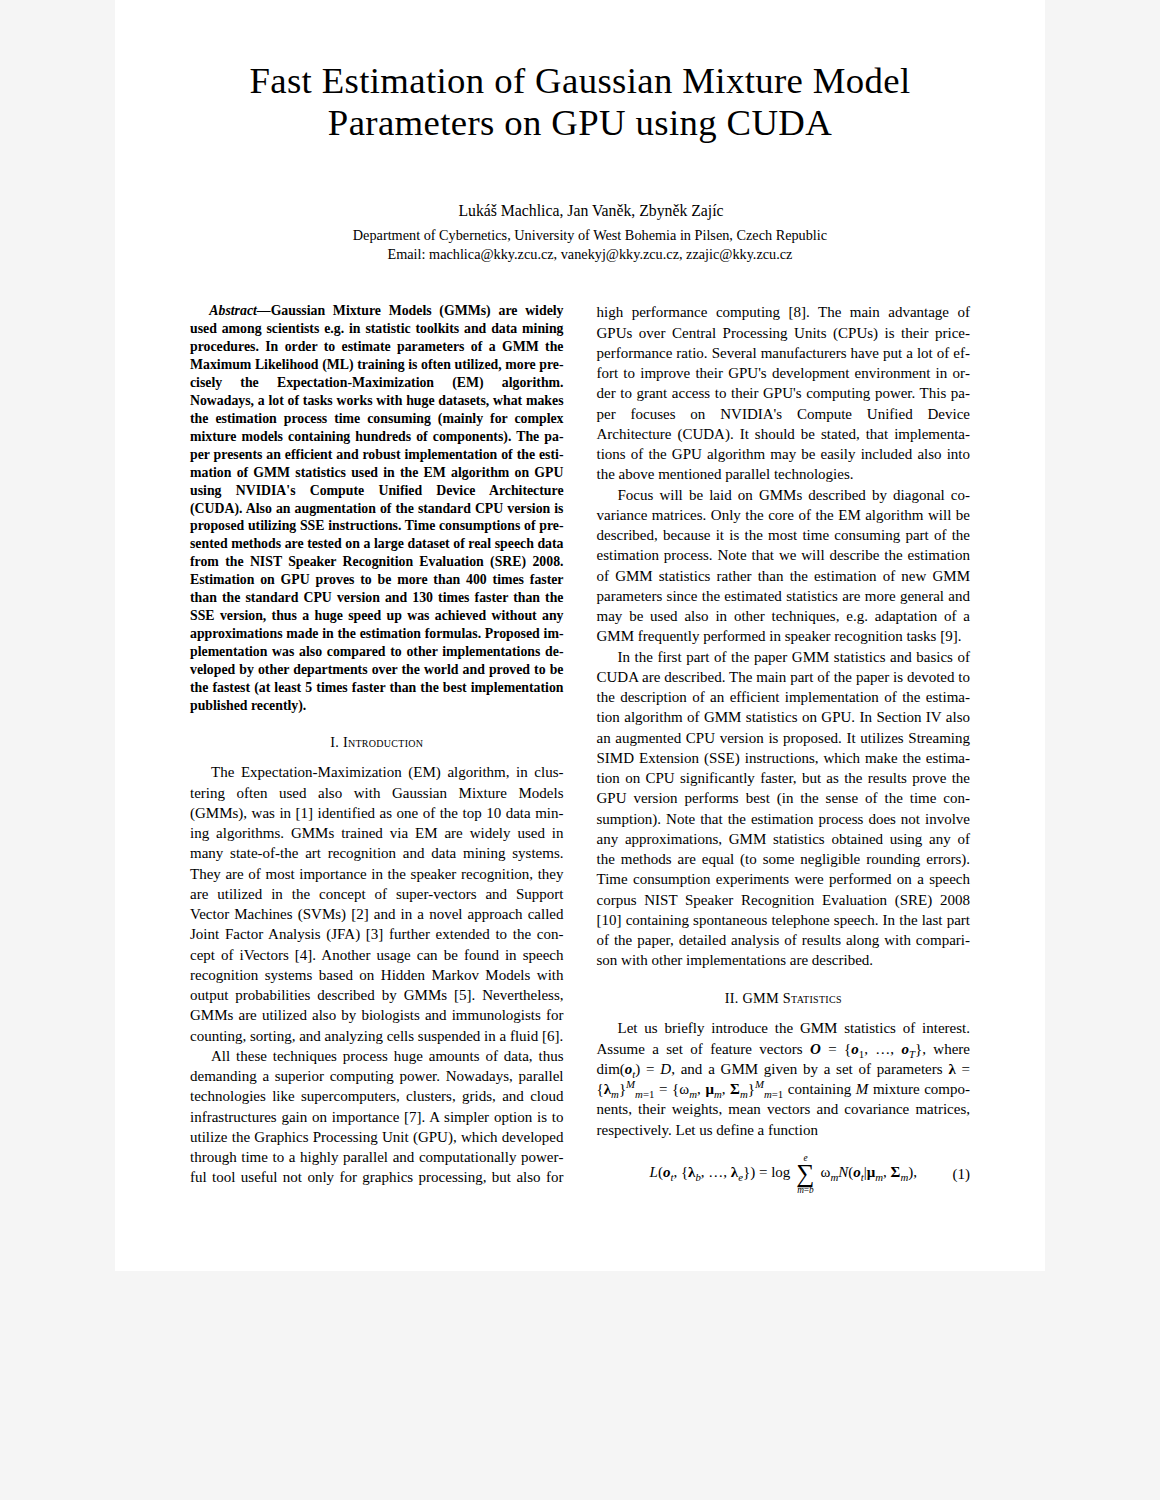Fast Estimation of Gaussian Mixture Model
Parameters on GPU using CUDA
Lukáš Machlica, Jan Vaněk, Zbyněk Zajíc
Department of Cybernetics, University of West Bohemia in Pilsen, Czech Republic
Email: machlica@kky.zcu.cz, vanekyj@kky.zcu.cz, zzajic@kky.zcu.cz
Abstract—Gaussian Mixture Models (GMMs) are widely used among scientists e.g. in statistic toolkits and data mining procedures. In order to estimate parameters of a GMM the Maximum Likelihood (ML) training is often utilized, more precisely the Expectation-Maximization (EM) algorithm. Nowadays, a lot of tasks works with huge datasets, what makes the estimation process time consuming (mainly for complex mixture models containing hundreds of components). The paper presents an efficient and robust implementation of the estimation of GMM statistics used in the EM algorithm on GPU using NVIDIA's Compute Unified Device Architecture (CUDA). Also an augmentation of the standard CPU version is proposed utilizing SSE instructions. Time consumptions of presented methods are tested on a large dataset of real speech data from the NIST Speaker Recognition Evaluation (SRE) 2008. Estimation on GPU proves to be more than 400 times faster than the standard CPU version and 130 times faster than the SSE version, thus a huge speed up was achieved without any approximations made in the estimation formulas. Proposed implementation was also compared to other implementations developed by other departments over the world and proved to be the fastest (at least 5 times faster than the best implementation published recently).
I. Introduction
The Expectation-Maximization (EM) algorithm, in clustering often used also with Gaussian Mixture Models (GMMs), was in [1] identified as one of the top 10 data mining algorithms. GMMs trained via EM are widely used in many state-of-the art recognition and data mining systems. They are of most importance in the speaker recognition, they are utilized in the concept of super-vectors and Support Vector Machines (SVMs) [2] and in a novel approach called Joint Factor Analysis (JFA) [3] further extended to the concept of iVectors [4]. Another usage can be found in speech recognition systems based on Hidden Markov Models with output probabilities described by GMMs [5]. Nevertheless, GMMs are utilized also by biologists and immunologists for counting, sorting, and analyzing cells suspended in a fluid [6].
All these techniques process huge amounts of data, thus demanding a superior computing power. Nowadays, parallel technologies like supercomputers, clusters, grids, and cloud infrastructures gain on importance [7]. A simpler option is to utilize the Graphics Processing Unit (GPU), which developed through time to a highly parallel and computationally powerful tool useful not only for graphics processing, but also for high performance computing [8]. The main advantage of GPUs over Central Processing Units (CPUs) is their price-performance ratio. Several manufacturers have put a lot of effort to improve their GPU's development environment in order to grant access to their GPU's computing power. This paper focuses on NVIDIA's Compute Unified Device Architecture (CUDA). It should be stated, that implementations of the GPU algorithm may be easily included also into the above mentioned parallel technologies.
Focus will be laid on GMMs described by diagonal covariance matrices. Only the core of the EM algorithm will be described, because it is the most time consuming part of the estimation process. Note that we will describe the estimation of GMM statistics rather than the estimation of new GMM parameters since the estimated statistics are more general and may be used also in other techniques, e.g. adaptation of a GMM frequently performed in speaker recognition tasks [9].
In the first part of the paper GMM statistics and basics of CUDA are described. The main part of the paper is devoted to the description of an efficient implementation of the estimation algorithm of GMM statistics on GPU. In Section IV also an augmented CPU version is proposed. It utilizes Streaming SIMD Extension (SSE) instructions, which make the estimation on CPU significantly faster, but as the results prove the GPU version performs best (in the sense of the time consumption). Note that the estimation process does not involve any approximations, GMM statistics obtained using any of the methods are equal (to some negligible rounding errors). Time consumption experiments were performed on a speech corpus NIST Speaker Recognition Evaluation (SRE) 2008 [10] containing spontaneous telephone speech. In the last part of the paper, detailed analysis of results along with comparison with other implementations are described.
II. GMM Statistics
Let us briefly introduce the GMM statistics of interest. Assume a set of feature vectors O = {o1, …, oT}, where dim(ot) = D, and a GMM given by a set of parameters λ = {λm}Mm=1 = {ωm, μm, Σm}Mm=1 containing M mixture components, their weights, mean vectors and covariance matrices, respectively. Let us define a function
L(ot, {λb, …, λe}) = log e∑m=b ωmN(ot|μm, Σm), (1)